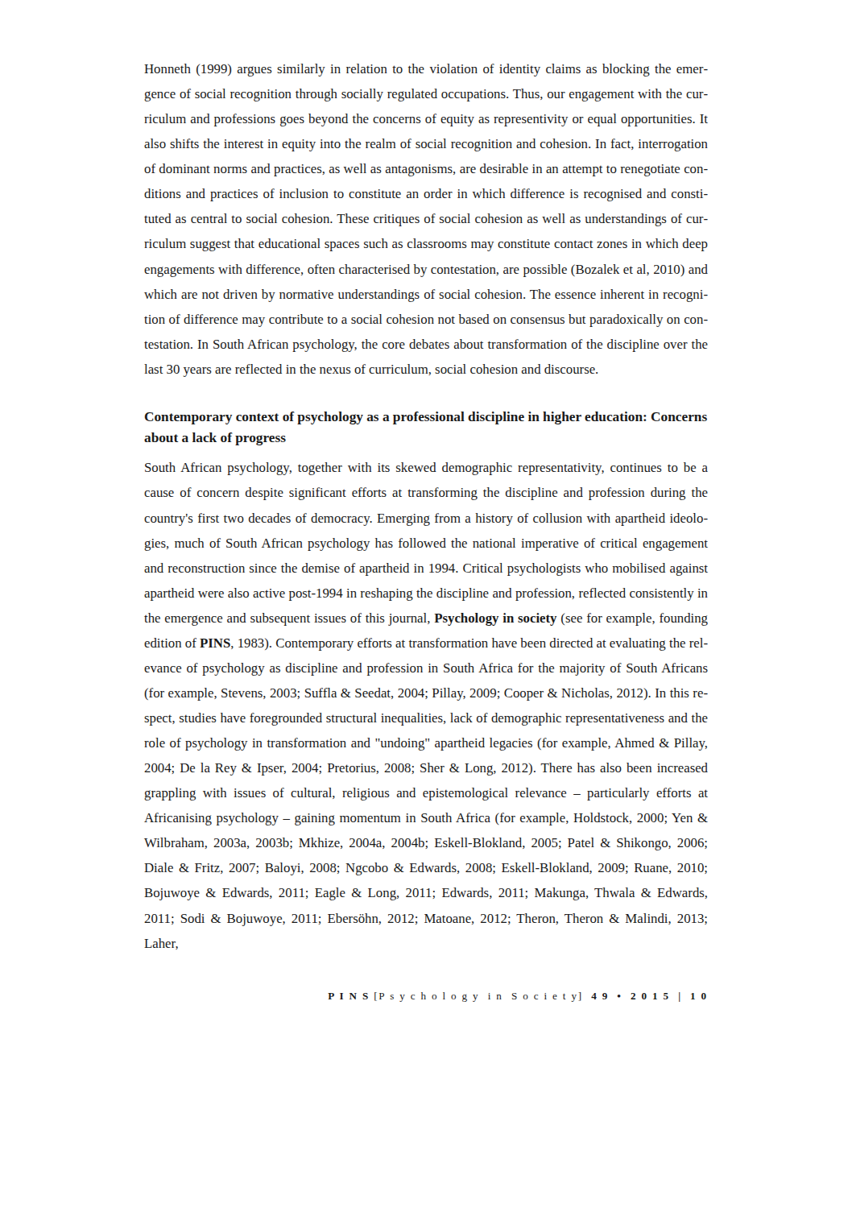Honneth (1999) argues similarly in relation to the violation of identity claims as blocking the emergence of social recognition through socially regulated occupations. Thus, our engagement with the curriculum and professions goes beyond the concerns of equity as representivity or equal opportunities. It also shifts the interest in equity into the realm of social recognition and cohesion. In fact, interrogation of dominant norms and practices, as well as antagonisms, are desirable in an attempt to renegotiate conditions and practices of inclusion to constitute an order in which difference is recognised and constituted as central to social cohesion. These critiques of social cohesion as well as understandings of curriculum suggest that educational spaces such as classrooms may constitute contact zones in which deep engagements with difference, often characterised by contestation, are possible (Bozalek et al, 2010) and which are not driven by normative understandings of social cohesion. The essence inherent in recognition of difference may contribute to a social cohesion not based on consensus but paradoxically on contestation. In South African psychology, the core debates about transformation of the discipline over the last 30 years are reflected in the nexus of curriculum, social cohesion and discourse.
Contemporary context of psychology as a professional discipline in higher education: Concerns about a lack of progress
South African psychology, together with its skewed demographic representativity, continues to be a cause of concern despite significant efforts at transforming the discipline and profession during the country's first two decades of democracy. Emerging from a history of collusion with apartheid ideologies, much of South African psychology has followed the national imperative of critical engagement and reconstruction since the demise of apartheid in 1994. Critical psychologists who mobilised against apartheid were also active post-1994 in reshaping the discipline and profession, reflected consistently in the emergence and subsequent issues of this journal, Psychology in society (see for example, founding edition of PINS, 1983). Contemporary efforts at transformation have been directed at evaluating the relevance of psychology as discipline and profession in South Africa for the majority of South Africans (for example, Stevens, 2003; Suffla & Seedat, 2004; Pillay, 2009; Cooper & Nicholas, 2012). In this respect, studies have foregrounded structural inequalities, lack of demographic representativeness and the role of psychology in transformation and "undoing" apartheid legacies (for example, Ahmed & Pillay, 2004; De la Rey & Ipser, 2004; Pretorius, 2008; Sher & Long, 2012). There has also been increased grappling with issues of cultural, religious and epistemological relevance – particularly efforts at Africanising psychology – gaining momentum in South Africa (for example, Holdstock, 2000; Yen & Wilbraham, 2003a, 2003b; Mkhize, 2004a, 2004b; Eskell-Blokland, 2005; Patel & Shikongo, 2006; Diale & Fritz, 2007; Baloyi, 2008; Ngcobo & Edwards, 2008; Eskell-Blokland, 2009; Ruane, 2010; Bojuwoye & Edwards, 2011; Eagle & Long, 2011; Edwards, 2011; Makunga, Thwala & Edwards, 2011; Sodi & Bojuwoye, 2011; Ebersöhn, 2012; Matoane, 2012; Theron, Theron & Malindi, 2013; Laher,
P I N S [P s y c h o l o g y i n S o c i e t y] 4 9 • 2 0 1 5 | 1 0